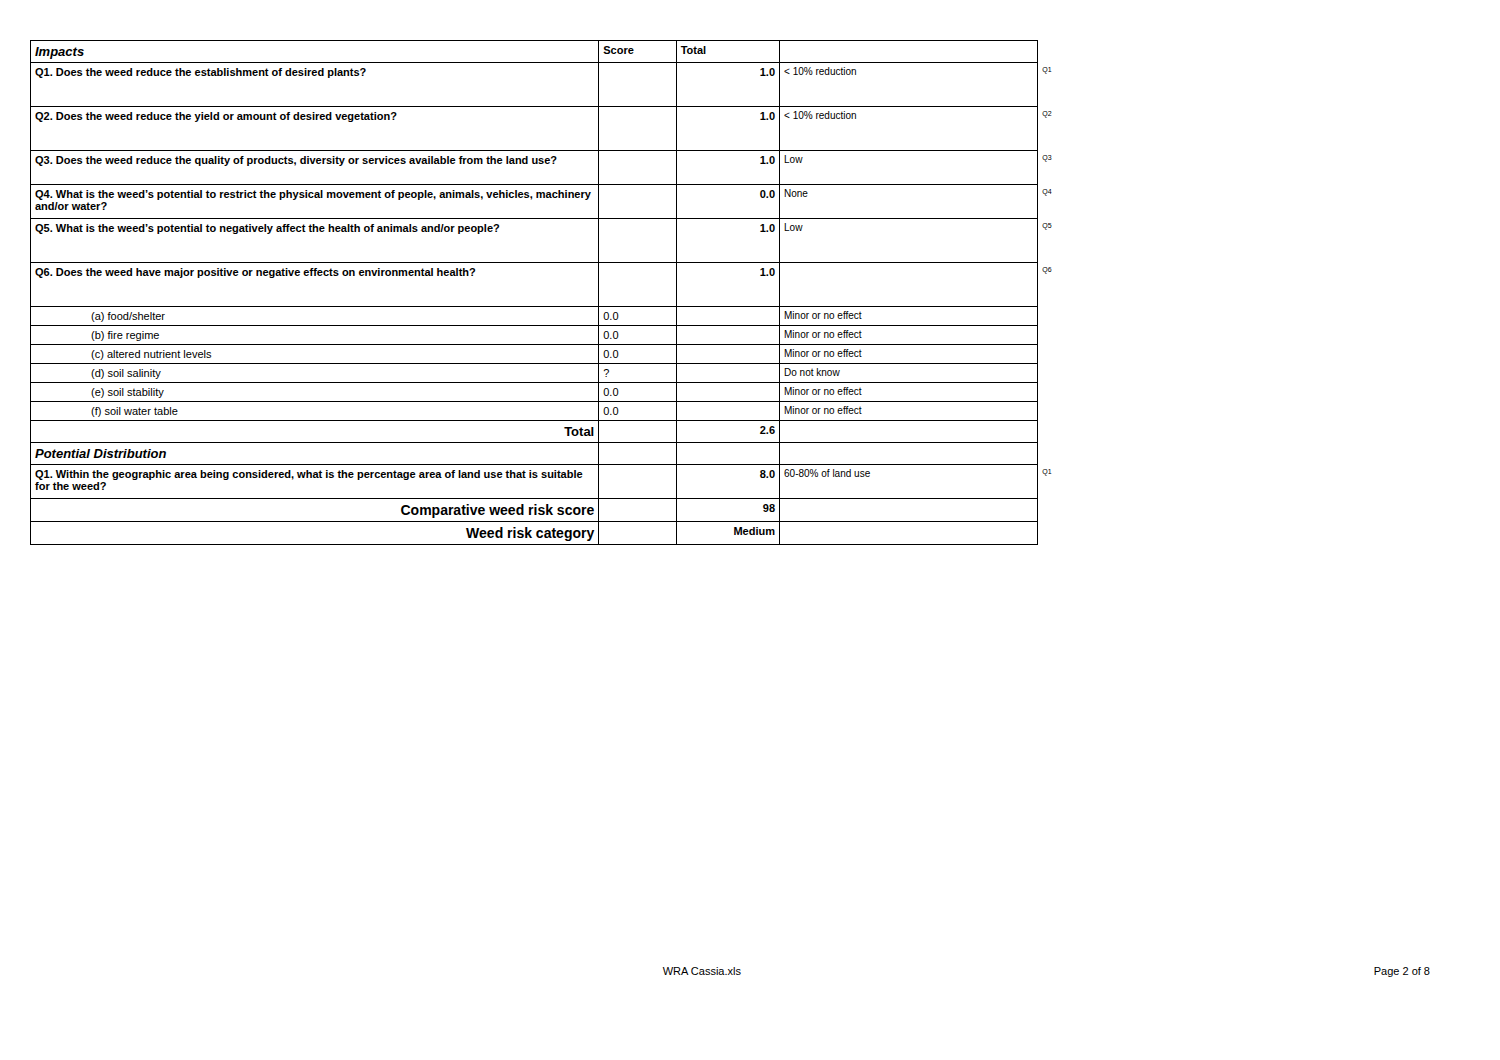| Impacts | Score | Total | | |
| Q1. Does the weed reduce the establishment of desired plants? | | 1.0 | < 10% reduction | Q1 |
| Q2. Does the weed reduce the yield or amount of desired vegetation? | | 1.0 | < 10% reduction | Q2 |
| Q3. Does the weed reduce the quality of products, diversity or services available from the land use? | | 1.0 | Low | Q3 |
| Q4. What is the weed’s potential to restrict the physical movement of people, animals, vehicles, machinery and/or water? | | 0.0 | None | Q4 |
| Q5. What is the weed’s potential to negatively affect the health of animals and/or people? | | 1.0 | Low | Q5 |
| Q6. Does the weed have major positive or negative effects on environmental health? | | 1.0 | | Q6 |
| (a) food/shelter | 0.0 | | Minor or no effect | |
| (b) fire regime | 0.0 | | Minor or no effect | |
| (c) altered nutrient levels | 0.0 | | Minor or no effect | |
| (d) soil salinity | ? | | Do not know | |
| (e) soil stability | 0.0 | | Minor or no effect | |
| (f) soil water table | 0.0 | | Minor or no effect | |
| Total | | 2.6 | | |
| Potential Distribution | | | | |
| Q1. Within the geographic area being considered, what is the percentage area of land use that is suitable for the weed? | | 8.0 | 60-80% of land use | Q1 |
| Comparative weed risk score | | 98 | | |
| Weed risk category | | Medium | | |
WRA Cassia.xls
Page 2 of 8